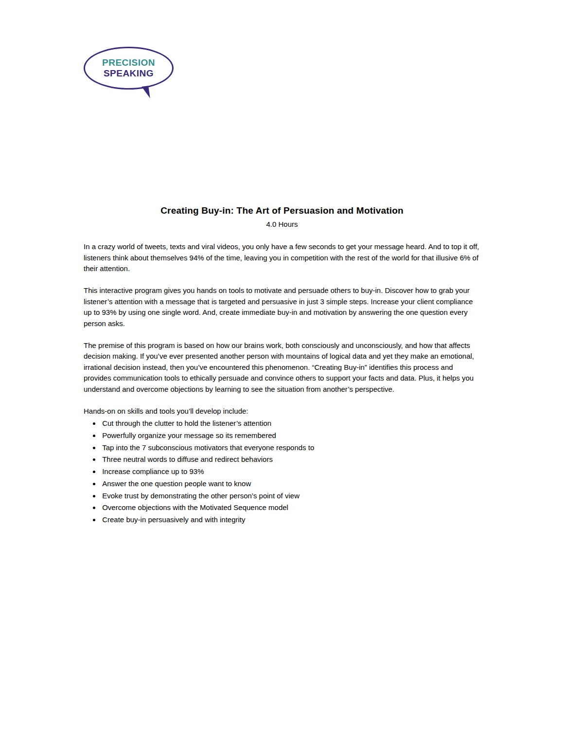PRECISION SPEAKING
Creating Buy-in: The Art of Persuasion and Motivation
4.0 Hours
In a crazy world of tweets, texts and viral videos, you only have a few seconds to get your message heard. And to top it off, listeners think about themselves 94% of the time, leaving you in competition with the rest of the world for that illusive 6% of their attention.
This interactive program gives you hands on tools to motivate and persuade others to buy-in. Discover how to grab your listener’s attention with a message that is targeted and persuasive in just 3 simple steps. Increase your client compliance up to 93% by using one single word. And, create immediate buy-in and motivation by answering the one question every person asks.
The premise of this program is based on how our brains work, both consciously and unconsciously, and how that affects decision making. If you’ve ever presented another person with mountains of logical data and yet they make an emotional, irrational decision instead, then you’ve encountered this phenomenon. “Creating Buy-in” identifies this process and provides communication tools to ethically persuade and convince others to support your facts and data. Plus, it helps you understand and overcome objections by learning to see the situation from another’s perspective.
Hands-on on skills and tools you’ll develop include:
Cut through the clutter to hold the listener’s attention
Powerfully organize your message so its remembered
Tap into the 7 subconscious motivators that everyone responds to
Three neutral words to diffuse and redirect behaviors
Increase compliance up to 93%
Answer the one question people want to know
Evoke trust by demonstrating the other person’s point of view
Overcome objections with the Motivated Sequence model
Create buy-in persuasively and with integrity